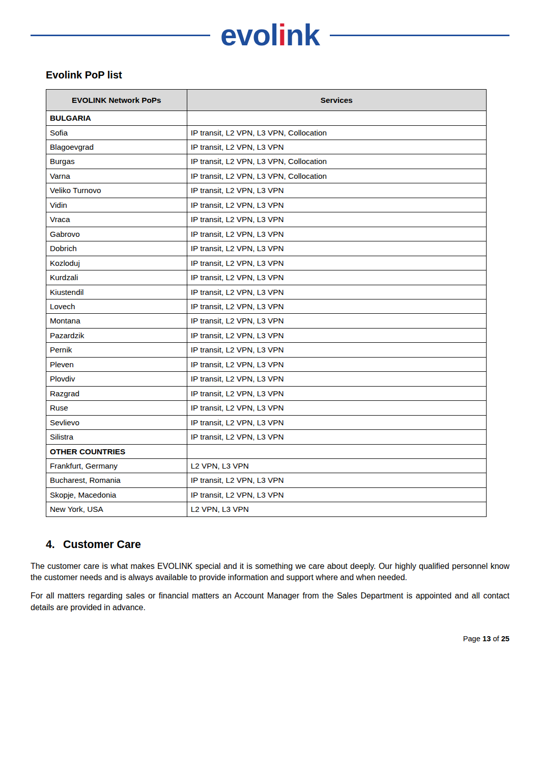evolink
Evolink PoP list
| EVOLINK Network PoPs | Services |
| --- | --- |
| BULGARIA | |
| Sofia | IP transit, L2 VPN, L3 VPN, Collocation |
| Blagoevgrad | IP transit, L2 VPN, L3 VPN |
| Burgas | IP transit, L2 VPN, L3 VPN, Collocation |
| Varna | IP transit, L2 VPN, L3 VPN, Collocation |
| Veliko Turnovo | IP transit, L2 VPN, L3 VPN |
| Vidin | IP transit, L2 VPN, L3 VPN |
| Vraca | IP transit, L2 VPN, L3 VPN |
| Gabrovo | IP transit, L2 VPN, L3 VPN |
| Dobrich | IP transit, L2 VPN, L3 VPN |
| Kozloduj | IP transit, L2 VPN, L3 VPN |
| Kurdzali | IP transit, L2 VPN, L3 VPN |
| Kiustendil | IP transit, L2 VPN, L3 VPN |
| Lovech | IP transit, L2 VPN, L3 VPN |
| Montana | IP transit, L2 VPN, L3 VPN |
| Pazardzik | IP transit, L2 VPN, L3 VPN |
| Pernik | IP transit, L2 VPN, L3 VPN |
| Pleven | IP transit, L2 VPN, L3 VPN |
| Plovdiv | IP transit, L2 VPN, L3 VPN |
| Razgrad | IP transit, L2 VPN, L3 VPN |
| Ruse | IP transit, L2 VPN, L3 VPN |
| Sevlievo | IP transit, L2 VPN, L3 VPN |
| Silistra | IP transit, L2 VPN, L3 VPN |
| OTHER COUNTRIES | |
| Frankfurt, Germany | L2 VPN, L3 VPN |
| Bucharest, Romania | IP transit, L2 VPN, L3 VPN |
| Skopje, Macedonia | IP transit, L2 VPN, L3 VPN |
| New York, USA | L2 VPN, L3 VPN |
4. Customer Care
The customer care is what makes EVOLINK special and it is something we care about deeply. Our highly qualified personnel know the customer needs and is always available to provide information and support where and when needed.
For all matters regarding sales or financial matters an Account Manager from the Sales Department is appointed and all contact details are provided in advance.
Page 13 of 25